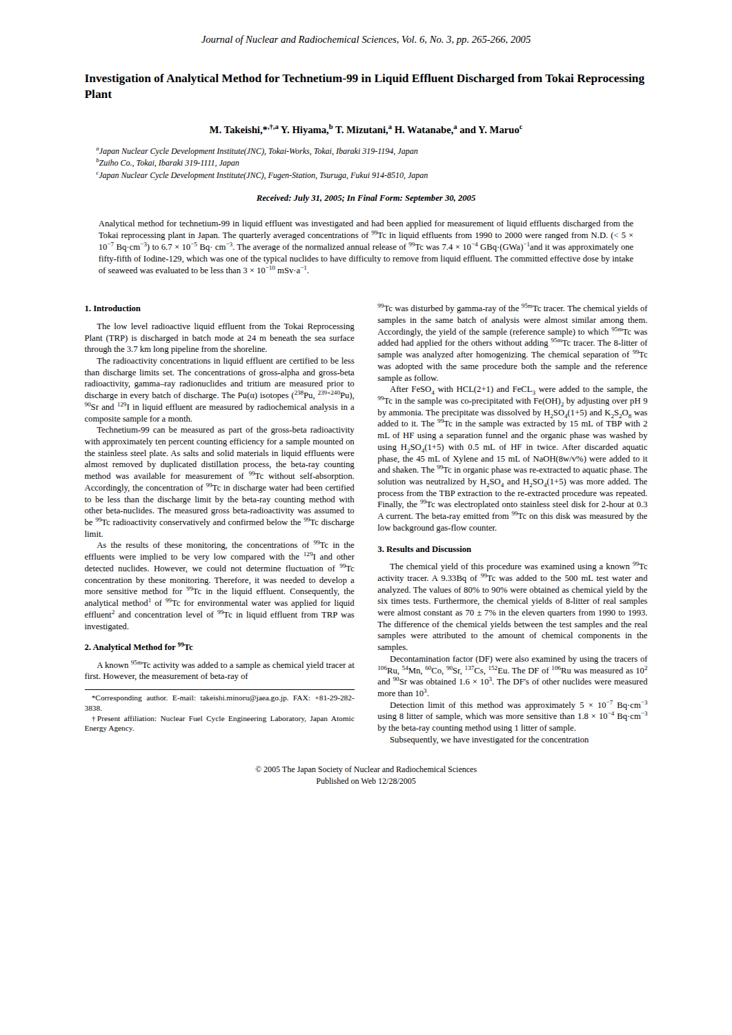Journal of Nuclear and Radiochemical Sciences, Vol. 6, No. 3, pp. 265-266, 2005
Investigation of Analytical Method for Technetium-99 in Liquid Effluent Discharged from Tokai Reprocessing Plant
M. Takeishi,*,†,a Y. Hiyama,b T. Mizutani,a H. Watanabe,a and Y. Maruoc
aJapan Nuclear Cycle Development Institute(JNC), Tokai-Works, Tokai, Ibaraki 319-1194, Japan
bZuiho Co., Tokai, Ibaraki 319-1111, Japan
cJapan Nuclear Cycle Development Institute(JNC), Fugen-Station, Tsuruga, Fukui 914-8510, Japan
Received: July 31, 2005; In Final Form: September 30, 2005
Analytical method for technetium-99 in liquid effluent was investigated and had been applied for measurement of liquid effluents discharged from the Tokai reprocessing plant in Japan. The quarterly averaged concentrations of 99Tc in liquid effluents from 1990 to 2000 were ranged from N.D. (< 5 × 10−7 Bq·cm−3) to 6.7 × 10−5 Bq· cm−3. The average of the normalized annual release of 99Tc was 7.4 × 10−4 GBq·(GWa)−1and it was approximately one fifty-fifth of Iodine-129, which was one of the typical nuclides to have difficulty to remove from liquid effluent. The committed effective dose by intake of seaweed was evaluated to be less than 3 × 10−10 mSv·a−1.
1. Introduction
The low level radioactive liquid effluent from the Tokai Reprocessing Plant (TRP) is discharged in batch mode at 24 m beneath the sea surface through the 3.7 km long pipeline from the shoreline.
The radioactivity concentrations in liquid effluent are certified to be less than discharge limits set. The concentrations of gross-alpha and gross-beta radioactivity, gamma–ray radionuclides and tritium are measured prior to discharge in every batch of discharge. The Pu(α) isotopes (238Pu, 239+240Pu), 90Sr and 129I in liquid effluent are measured by radiochemical analysis in a composite sample for a month.
Technetium-99 can be measured as part of the gross-beta radioactivity with approximately ten percent counting efficiency for a sample mounted on the stainless steel plate. As salts and solid materials in liquid effluents were almost removed by duplicated distillation process, the beta-ray counting method was available for measurement of 99Tc without self-absorption. Accordingly, the concentration of 99Tc in discharge water had been certified to be less than the discharge limit by the beta-ray counting method with other beta-nuclides. The measured gross beta-radioactivity was assumed to be 99Tc radioactivity conservatively and confirmed below the 99Tc discharge limit.
As the results of these monitoring, the concentrations of 99Tc in the effluents were implied to be very low compared with the 129I and other detected nuclides. However, we could not determine fluctuation of 99Tc concentration by these monitoring. Therefore, it was needed to develop a more sensitive method for 99Tc in the liquid effluent. Consequently, the analytical method1 of 99Tc for environmental water was applied for liquid effluent2 and concentration level of 99Tc in liquid effluent from TRP was investigated.
2. Analytical Method for 99Tc
A known 95mTc activity was added to a sample as chemical yield tracer at first. However, the measurement of beta-ray of
*Corresponding author. E-mail: takeishi.minoru@jaea.go.jp. FAX: +81-29-282-3838.
†Present affiliation: Nuclear Fuel Cycle Engineering Laboratory, Japan Atomic Energy Agency.
99Tc was disturbed by gamma-ray of the 95mTc tracer. The chemical yields of samples in the same batch of analysis were almost similar among them. Accordingly, the yield of the sample (reference sample) to which 95mTc was added had applied for the others without adding 95mTc tracer. The 8-litter of sample was analyzed after homogenizing. The chemical separation of 99Tc was adopted with the same procedure both the sample and the reference sample as follow.
After FeSO4 with HCL(2+1) and FeCL3 were added to the sample, the 99Tc in the sample was co-precipitated with Fe(OH)2 by adjusting over pH 9 by ammonia. The precipitate was dissolved by H2SO4(1+5) and K2S2O8 was added to it. The 99Tc in the sample was extracted by 15 mL of TBP with 2 mL of HF using a separation funnel and the organic phase was washed by using H2SO4(1+5) with 0.5 mL of HF in twice. After discarded aquatic phase, the 45 mL of Xylene and 15 mL of NaOH(8w/v%) were added to it and shaken. The 99Tc in organic phase was re-extracted to aquatic phase. The solution was neutralized by H2SO4 and H2SO4(1+5) was more added. The process from the TBP extraction to the re-extracted procedure was repeated. Finally, the 99Tc was electroplated onto stainless steel disk for 2-hour at 0.3 A current. The beta-ray emitted from 99Tc on this disk was measured by the low background gas-flow counter.
3. Results and Discussion
The chemical yield of this procedure was examined using a known 99Tc activity tracer. A 9.33Bq of 99Tc was added to the 500 mL test water and analyzed. The values of 80% to 90% were obtained as chemical yield by the six times tests. Furthermore, the chemical yields of 8-litter of real samples were almost constant as 70 ± 7% in the eleven quarters from 1990 to 1993. The difference of the chemical yields between the test samples and the real samples were attributed to the amount of chemical components in the samples.
Decontamination factor (DF) were also examined by using the tracers of 106Ru, 54Mn, 60Co, 90Sr, 137Cs, 152Eu. The DF of 106Ru was measured as 102 and 90Sr was obtained 1.6 × 103. The DF's of other nuclides were measured more than 103.
Detection limit of this method was approximately 5 × 10−7 Bq·cm−3 using 8 litter of sample, which was more sensitive than 1.8 × 10−4 Bq·cm−3 by the beta-ray counting method using 1 litter of sample.
Subsequently, we have investigated for the concentration
© 2005 The Japan Society of Nuclear and Radiochemical Sciences
Published on Web 12/28/2005